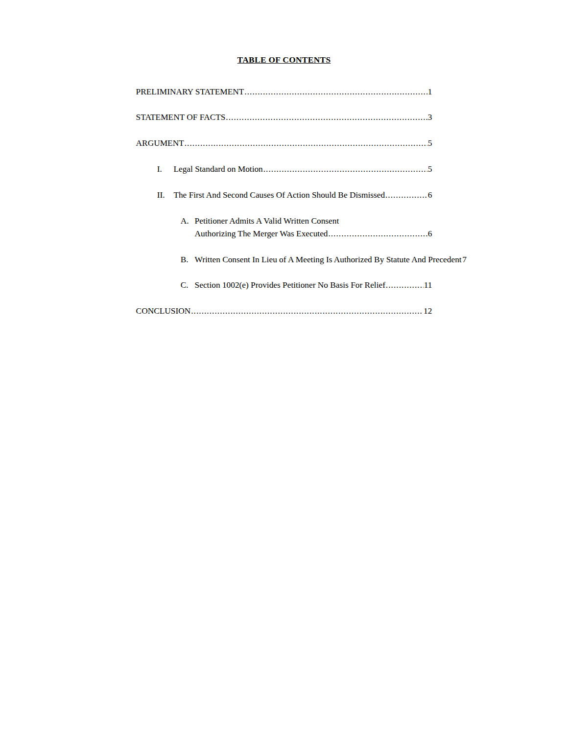TABLE OF CONTENTS
PRELIMINARY STATEMENT ................................................................................................ 1
STATEMENT OF FACTS ......................................................................................................... 3
ARGUMENT ..................................................................................................................... 5
I. Legal Standard on Motion ................................................................................................. 5
II. The First And Second Causes Of Action Should Be Dismissed ........................................ 6
A. Petitioner Admits A Valid Written Consent Authorizing The Merger Was Executed ....................................................................... 6
B. Written Consent In Lieu of A Meeting Is Authorized By Statute And Precedent ......... 7
C. Section 1002(e) Provides Petitioner No Basis For Relief ........................................... 11
CONCLUSION ........................................................................................................................... 12